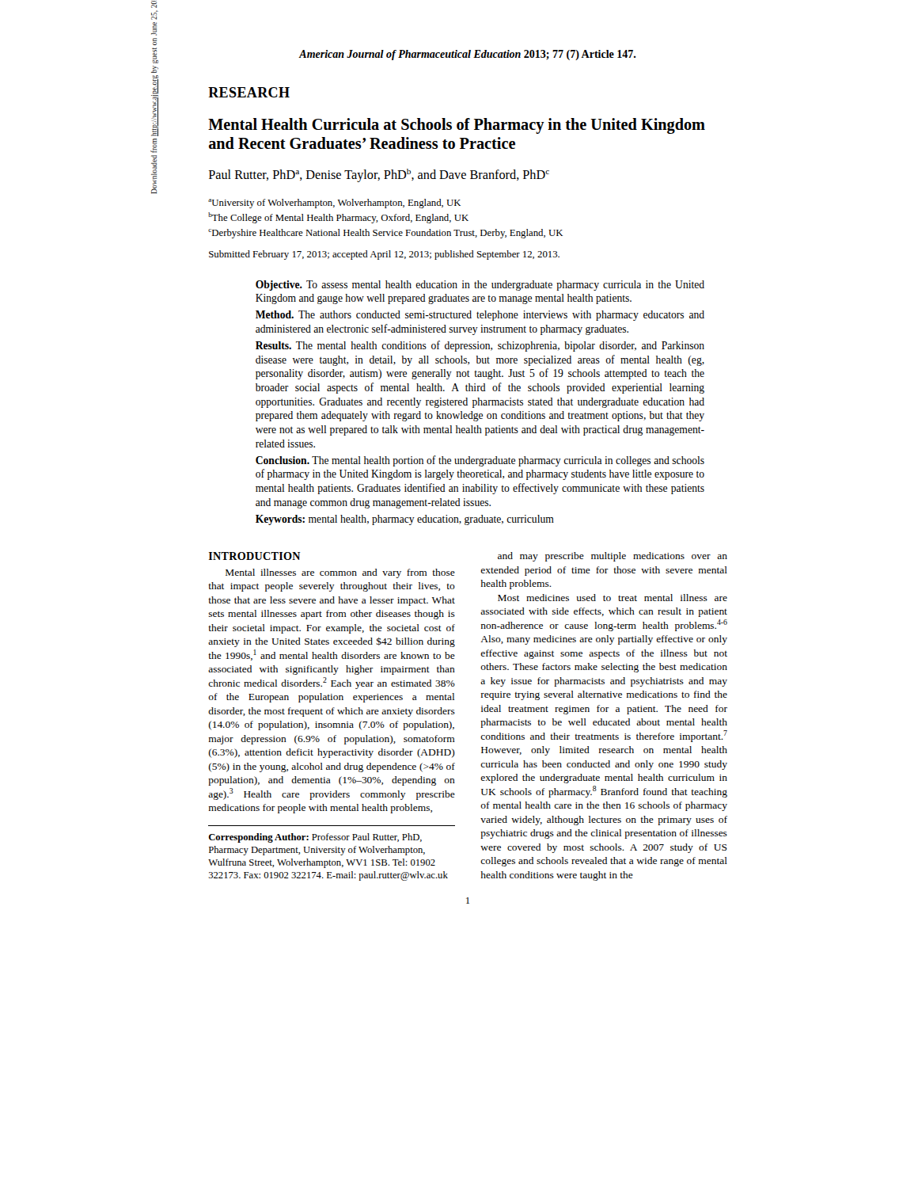Downloaded from http://www.ajpe.org by guest on June 25, 2022. © 2013 American Association of Colleges of Pharmacy
American Journal of Pharmaceutical Education 2013; 77 (7) Article 147.
RESEARCH
Mental Health Curricula at Schools of Pharmacy in the United Kingdom and Recent Graduates’ Readiness to Practice
Paul Rutter, PhDa, Denise Taylor, PhDb, and Dave Branford, PhDc
aUniversity of Wolverhampton, Wolverhampton, England, UK
bThe College of Mental Health Pharmacy, Oxford, England, UK
cDerbyshire Healthcare National Health Service Foundation Trust, Derby, England, UK
Submitted February 17, 2013; accepted April 12, 2013; published September 12, 2013.
Objective. To assess mental health education in the undergraduate pharmacy curricula in the United Kingdom and gauge how well prepared graduates are to manage mental health patients.
Method. The authors conducted semi-structured telephone interviews with pharmacy educators and administered an electronic self-administered survey instrument to pharmacy graduates.
Results. The mental health conditions of depression, schizophrenia, bipolar disorder, and Parkinson disease were taught, in detail, by all schools, but more specialized areas of mental health (eg, personality disorder, autism) were generally not taught. Just 5 of 19 schools attempted to teach the broader social aspects of mental health. A third of the schools provided experiential learning opportunities. Graduates and recently registered pharmacists stated that undergraduate education had prepared them adequately with regard to knowledge on conditions and treatment options, but that they were not as well prepared to talk with mental health patients and deal with practical drug management-related issues.
Conclusion. The mental health portion of the undergraduate pharmacy curricula in colleges and schools of pharmacy in the United Kingdom is largely theoretical, and pharmacy students have little exposure to mental health patients. Graduates identified an inability to effectively communicate with these patients and manage common drug management-related issues.
Keywords: mental health, pharmacy education, graduate, curriculum
INTRODUCTION
Mental illnesses are common and vary from those that impact people severely throughout their lives, to those that are less severe and have a lesser impact. What sets mental illnesses apart from other diseases though is their societal impact. For example, the societal cost of anxiety in the United States exceeded $42 billion during the 1990s,1 and mental health disorders are known to be associated with significantly higher impairment than chronic medical disorders.2 Each year an estimated 38% of the European population experiences a mental disorder, the most frequent of which are anxiety disorders (14.0% of population), insomnia (7.0% of population), major depression (6.9% of population), somatoform (6.3%), attention deficit hyperactivity disorder (ADHD) (5%) in the young, alcohol and drug dependence (>4% of population), and dementia (1%–30%, depending on age).3 Health care providers commonly prescribe medications for people with mental health problems,
Corresponding Author: Professor Paul Rutter, PhD, Pharmacy Department, University of Wolverhampton, Wulfruna Street, Wolverhampton, WV1 1SB. Tel: 01902 322173. Fax: 01902 322174. E-mail: paul.rutter@wlv.ac.uk
and may prescribe multiple medications over an extended period of time for those with severe mental health problems.
Most medicines used to treat mental illness are associated with side effects, which can result in patient non-adherence or cause long-term health problems.4-6 Also, many medicines are only partially effective or only effective against some aspects of the illness but not others. These factors make selecting the best medication a key issue for pharmacists and psychiatrists and may require trying several alternative medications to find the ideal treatment regimen for a patient. The need for pharmacists to be well educated about mental health conditions and their treatments is therefore important.7 However, only limited research on mental health curricula has been conducted and only one 1990 study explored the undergraduate mental health curriculum in UK schools of pharmacy.8 Branford found that teaching of mental health care in the then 16 schools of pharmacy varied widely, although lectures on the primary uses of psychiatric drugs and the clinical presentation of illnesses were covered by most schools. A 2007 study of US colleges and schools revealed that a wide range of mental health conditions were taught in the
1